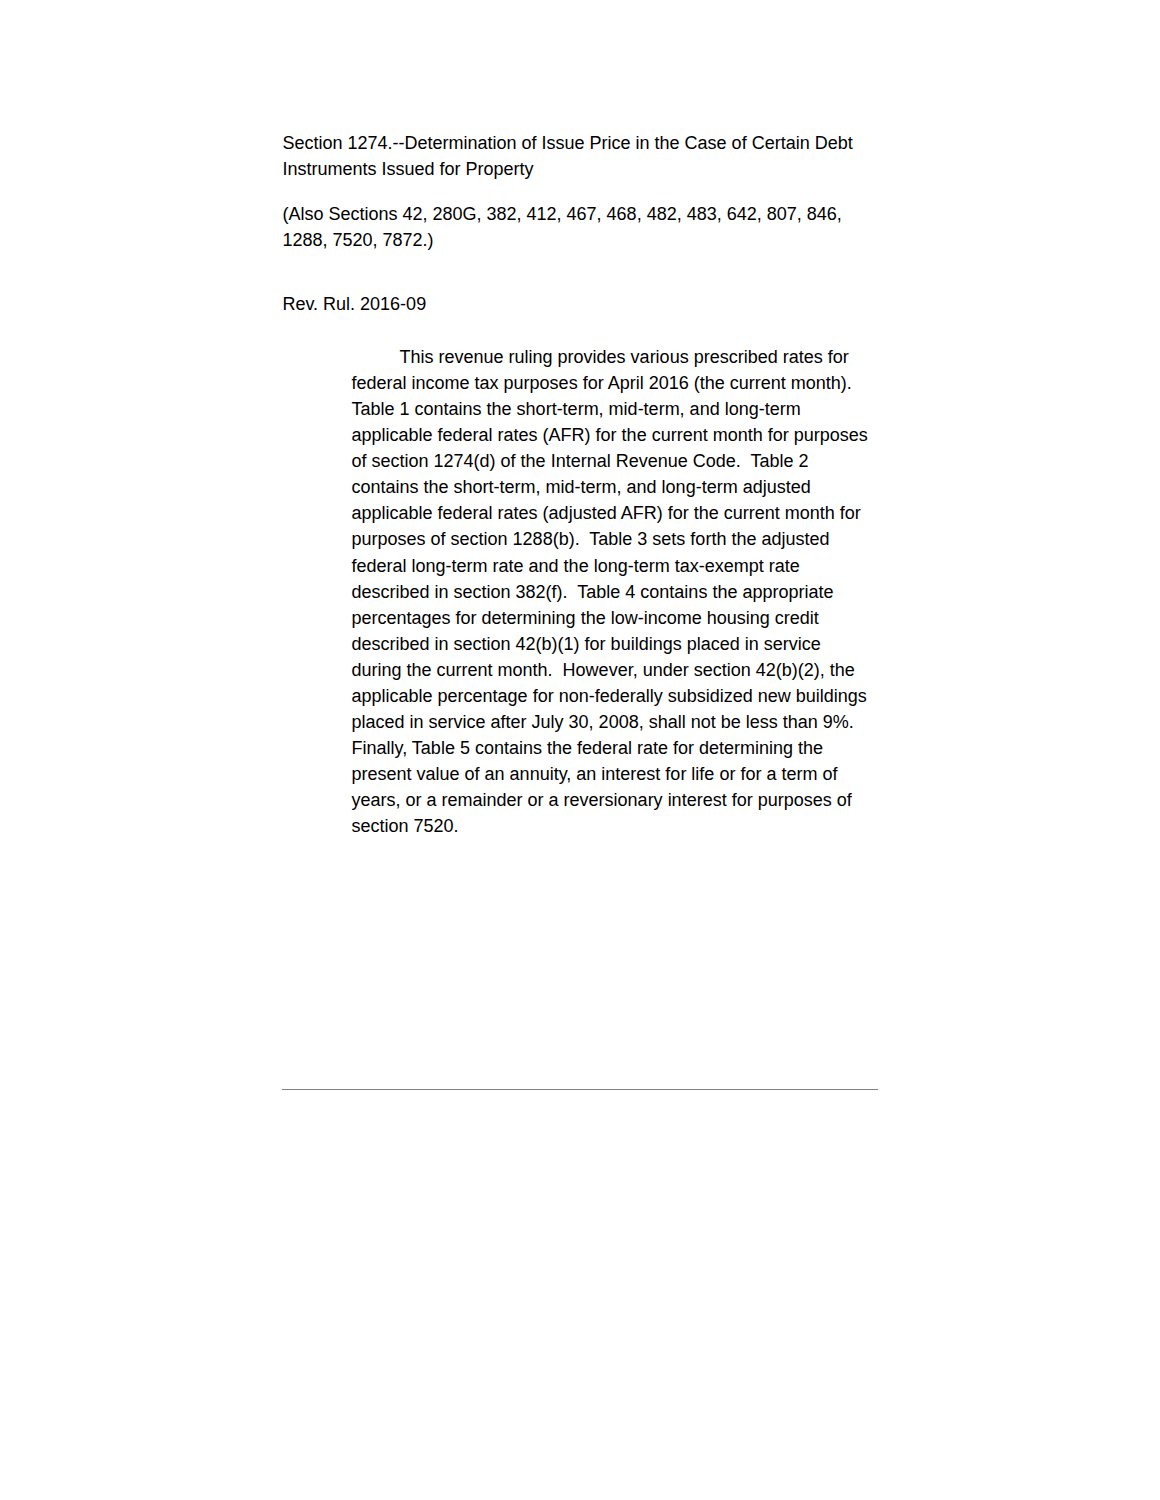Section 1274.--Determination of Issue Price in the Case of Certain Debt Instruments Issued for Property
(Also Sections 42, 280G, 382, 412, 467, 468, 482, 483, 642, 807, 846, 1288, 7520, 7872.)
Rev. Rul. 2016-09
This revenue ruling provides various prescribed rates for federal income tax purposes for April 2016 (the current month). Table 1 contains the short-term, mid-term, and long-term applicable federal rates (AFR) for the current month for purposes of section 1274(d) of the Internal Revenue Code. Table 2 contains the short-term, mid-term, and long-term adjusted applicable federal rates (adjusted AFR) for the current month for purposes of section 1288(b). Table 3 sets forth the adjusted federal long-term rate and the long-term tax-exempt rate described in section 382(f). Table 4 contains the appropriate percentages for determining the low-income housing credit described in section 42(b)(1) for buildings placed in service during the current month. However, under section 42(b)(2), the applicable percentage for non-federally subsidized new buildings placed in service after July 30, 2008, shall not be less than 9%. Finally, Table 5 contains the federal rate for determining the present value of an annuity, an interest for life or for a term of years, or a remainder or a reversionary interest for purposes of section 7520.